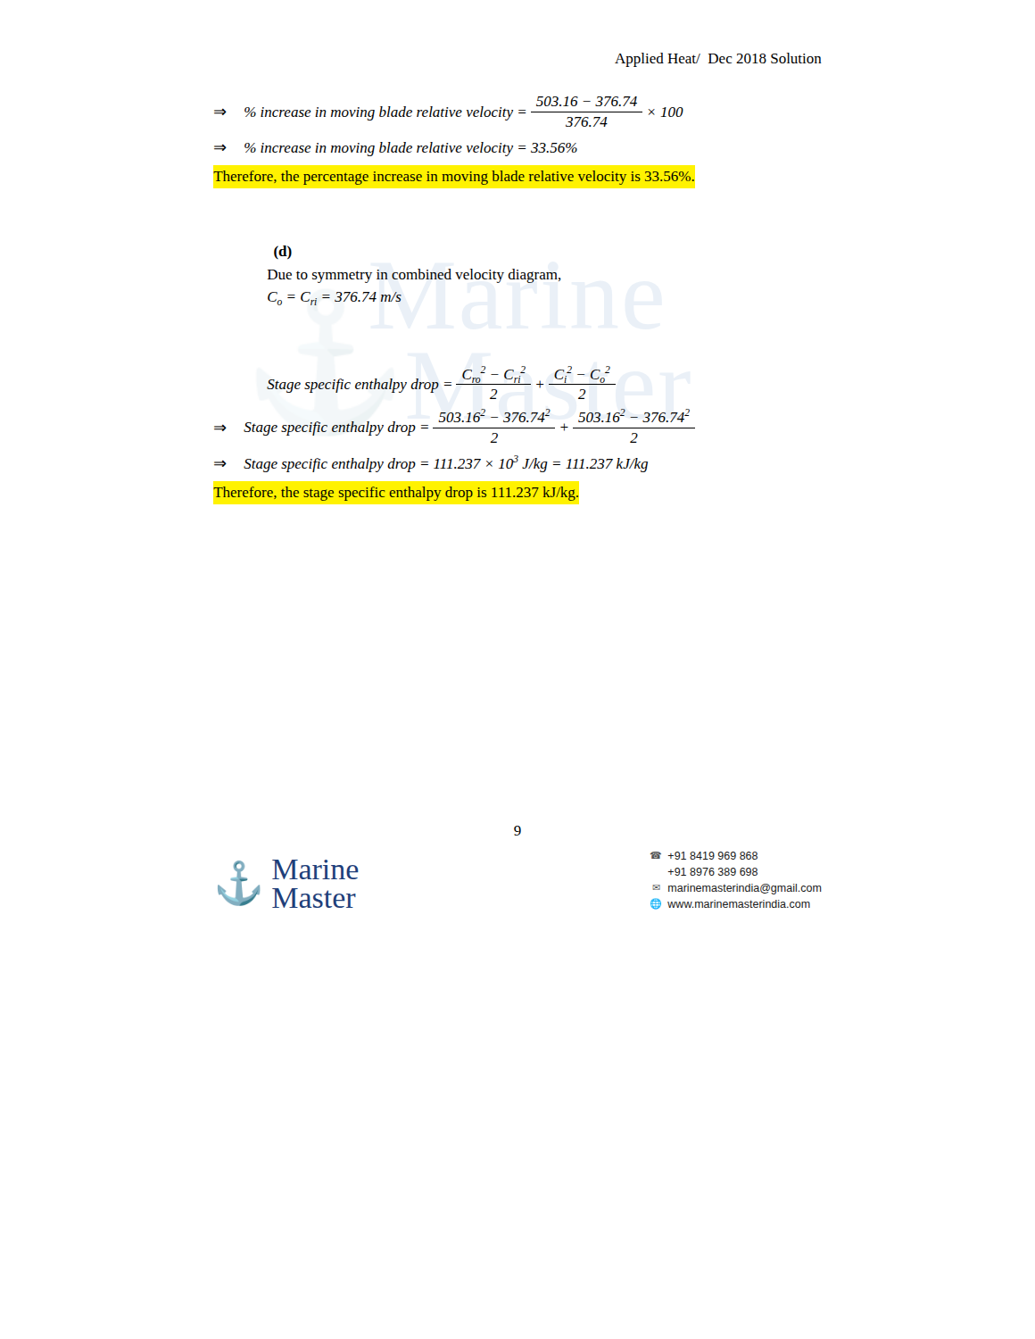⚓
Marine
Master
Applied Heat/ Dec 2018 Solution
⇒ % increase in moving blade relative velocity = 503.16 − 376.74 376.74 × 100
⇒ % increase in moving blade relative velocity = 33.56%
Therefore, the percentage increase in moving blade relative velocity is 33.56%.
(d)
Due to symmetry in combined velocity diagram,
Co = Cri = 376.74 m/s
Stage specific enthalpy drop = Cro2 − Cri2 2 + Ci2 − Co2 2
⇒ Stage specific enthalpy drop = 503.162 − 376.742 2 + 503.162 − 376.742 2
⇒ Stage specific enthalpy drop = 111.237 × 103 J/kg = 111.237 kJ/kg
Therefore, the stage specific enthalpy drop is 111.237 kJ/kg.
9
⚓ Marine
Master
☎+91 8419 969 868
+91 8976 389 698
✉marinemasterindia@gmail.com
🌐www.marinemasterindia.com